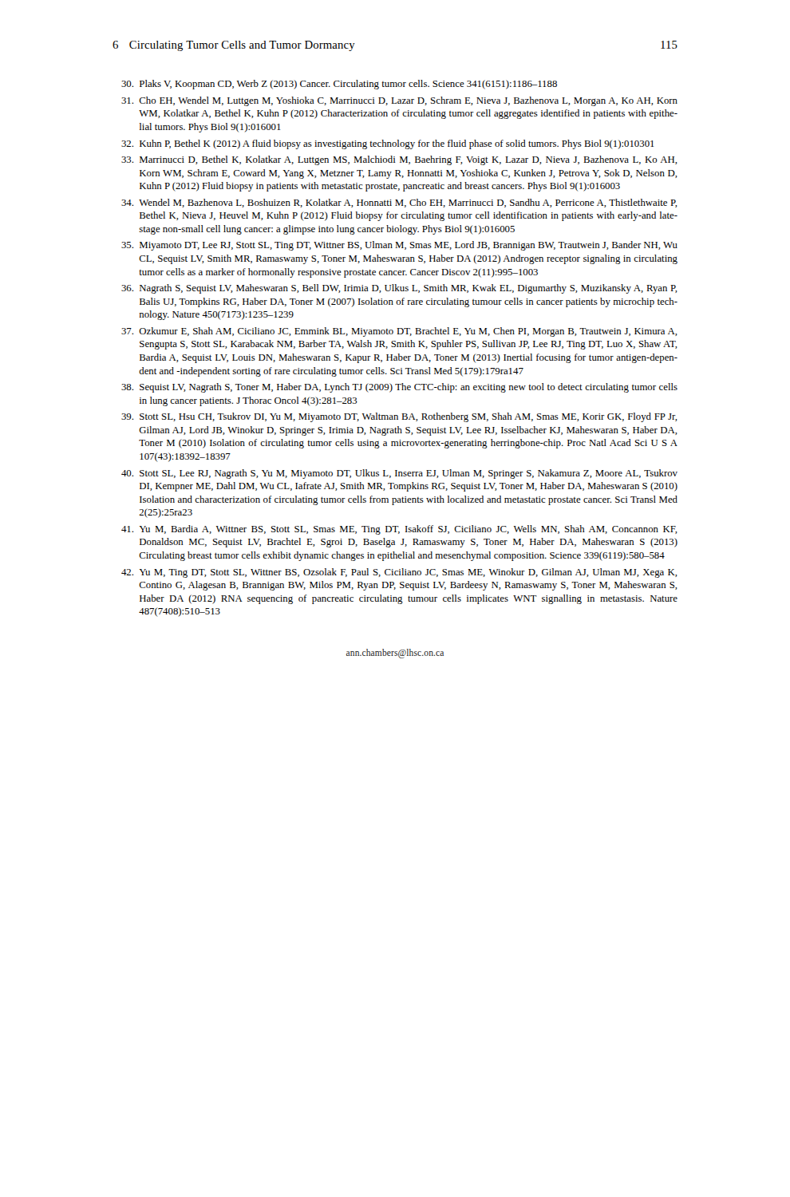6 Circulating Tumor Cells and Tumor Dormancy
115
30. Plaks V, Koopman CD, Werb Z (2013) Cancer. Circulating tumor cells. Science 341(6151):1186–1188
31. Cho EH, Wendel M, Luttgen M, Yoshioka C, Marrinucci D, Lazar D, Schram E, Nieva J, Bazhenova L, Morgan A, Ko AH, Korn WM, Kolatkar A, Bethel K, Kuhn P (2012) Characterization of circulating tumor cell aggregates identified in patients with epithelial tumors. Phys Biol 9(1):016001
32. Kuhn P, Bethel K (2012) A fluid biopsy as investigating technology for the fluid phase of solid tumors. Phys Biol 9(1):010301
33. Marrinucci D, Bethel K, Kolatkar A, Luttgen MS, Malchiodi M, Baehring F, Voigt K, Lazar D, Nieva J, Bazhenova L, Ko AH, Korn WM, Schram E, Coward M, Yang X, Metzner T, Lamy R, Honnatti M, Yoshioka C, Kunken J, Petrova Y, Sok D, Nelson D, Kuhn P (2012) Fluid biopsy in patients with metastatic prostate, pancreatic and breast cancers. Phys Biol 9(1):016003
34. Wendel M, Bazhenova L, Boshuizen R, Kolatkar A, Honnatti M, Cho EH, Marrinucci D, Sandhu A, Perricone A, Thistlethwaite P, Bethel K, Nieva J, Heuvel M, Kuhn P (2012) Fluid biopsy for circulating tumor cell identification in patients with early-and late-stage non-small cell lung cancer: a glimpse into lung cancer biology. Phys Biol 9(1):016005
35. Miyamoto DT, Lee RJ, Stott SL, Ting DT, Wittner BS, Ulman M, Smas ME, Lord JB, Brannigan BW, Trautwein J, Bander NH, Wu CL, Sequist LV, Smith MR, Ramaswamy S, Toner M, Maheswaran S, Haber DA (2012) Androgen receptor signaling in circulating tumor cells as a marker of hormonally responsive prostate cancer. Cancer Discov 2(11):995–1003
36. Nagrath S, Sequist LV, Maheswaran S, Bell DW, Irimia D, Ulkus L, Smith MR, Kwak EL, Digumarthy S, Muzikansky A, Ryan P, Balis UJ, Tompkins RG, Haber DA, Toner M (2007) Isolation of rare circulating tumour cells in cancer patients by microchip technology. Nature 450(7173):1235–1239
37. Ozkumur E, Shah AM, Ciciliano JC, Emmink BL, Miyamoto DT, Brachtel E, Yu M, Chen PI, Morgan B, Trautwein J, Kimura A, Sengupta S, Stott SL, Karabacak NM, Barber TA, Walsh JR, Smith K, Spuhler PS, Sullivan JP, Lee RJ, Ting DT, Luo X, Shaw AT, Bardia A, Sequist LV, Louis DN, Maheswaran S, Kapur R, Haber DA, Toner M (2013) Inertial focusing for tumor antigen-dependent and -independent sorting of rare circulating tumor cells. Sci Transl Med 5(179):179ra147
38. Sequist LV, Nagrath S, Toner M, Haber DA, Lynch TJ (2009) The CTC-chip: an exciting new tool to detect circulating tumor cells in lung cancer patients. J Thorac Oncol 4(3):281–283
39. Stott SL, Hsu CH, Tsukrov DI, Yu M, Miyamoto DT, Waltman BA, Rothenberg SM, Shah AM, Smas ME, Korir GK, Floyd FP Jr, Gilman AJ, Lord JB, Winokur D, Springer S, Irimia D, Nagrath S, Sequist LV, Lee RJ, Isselbacher KJ, Maheswaran S, Haber DA, Toner M (2010) Isolation of circulating tumor cells using a microvortex-generating herringbone-chip. Proc Natl Acad Sci U S A 107(43):18392–18397
40. Stott SL, Lee RJ, Nagrath S, Yu M, Miyamoto DT, Ulkus L, Inserra EJ, Ulman M, Springer S, Nakamura Z, Moore AL, Tsukrov DI, Kempner ME, Dahl DM, Wu CL, Iafrate AJ, Smith MR, Tompkins RG, Sequist LV, Toner M, Haber DA, Maheswaran S (2010) Isolation and characterization of circulating tumor cells from patients with localized and metastatic prostate cancer. Sci Transl Med 2(25):25ra23
41. Yu M, Bardia A, Wittner BS, Stott SL, Smas ME, Ting DT, Isakoff SJ, Ciciliano JC, Wells MN, Shah AM, Concannon KF, Donaldson MC, Sequist LV, Brachtel E, Sgroi D, Baselga J, Ramaswamy S, Toner M, Haber DA, Maheswaran S (2013) Circulating breast tumor cells exhibit dynamic changes in epithelial and mesenchymal composition. Science 339(6119):580–584
42. Yu M, Ting DT, Stott SL, Wittner BS, Ozsolak F, Paul S, Ciciliano JC, Smas ME, Winokur D, Gilman AJ, Ulman MJ, Xega K, Contino G, Alagesan B, Brannigan BW, Milos PM, Ryan DP, Sequist LV, Bardeesy N, Ramaswamy S, Toner M, Maheswaran S, Haber DA (2012) RNA sequencing of pancreatic circulating tumour cells implicates WNT signalling in metastasis. Nature 487(7408):510–513
ann.chambers@lhsc.on.ca